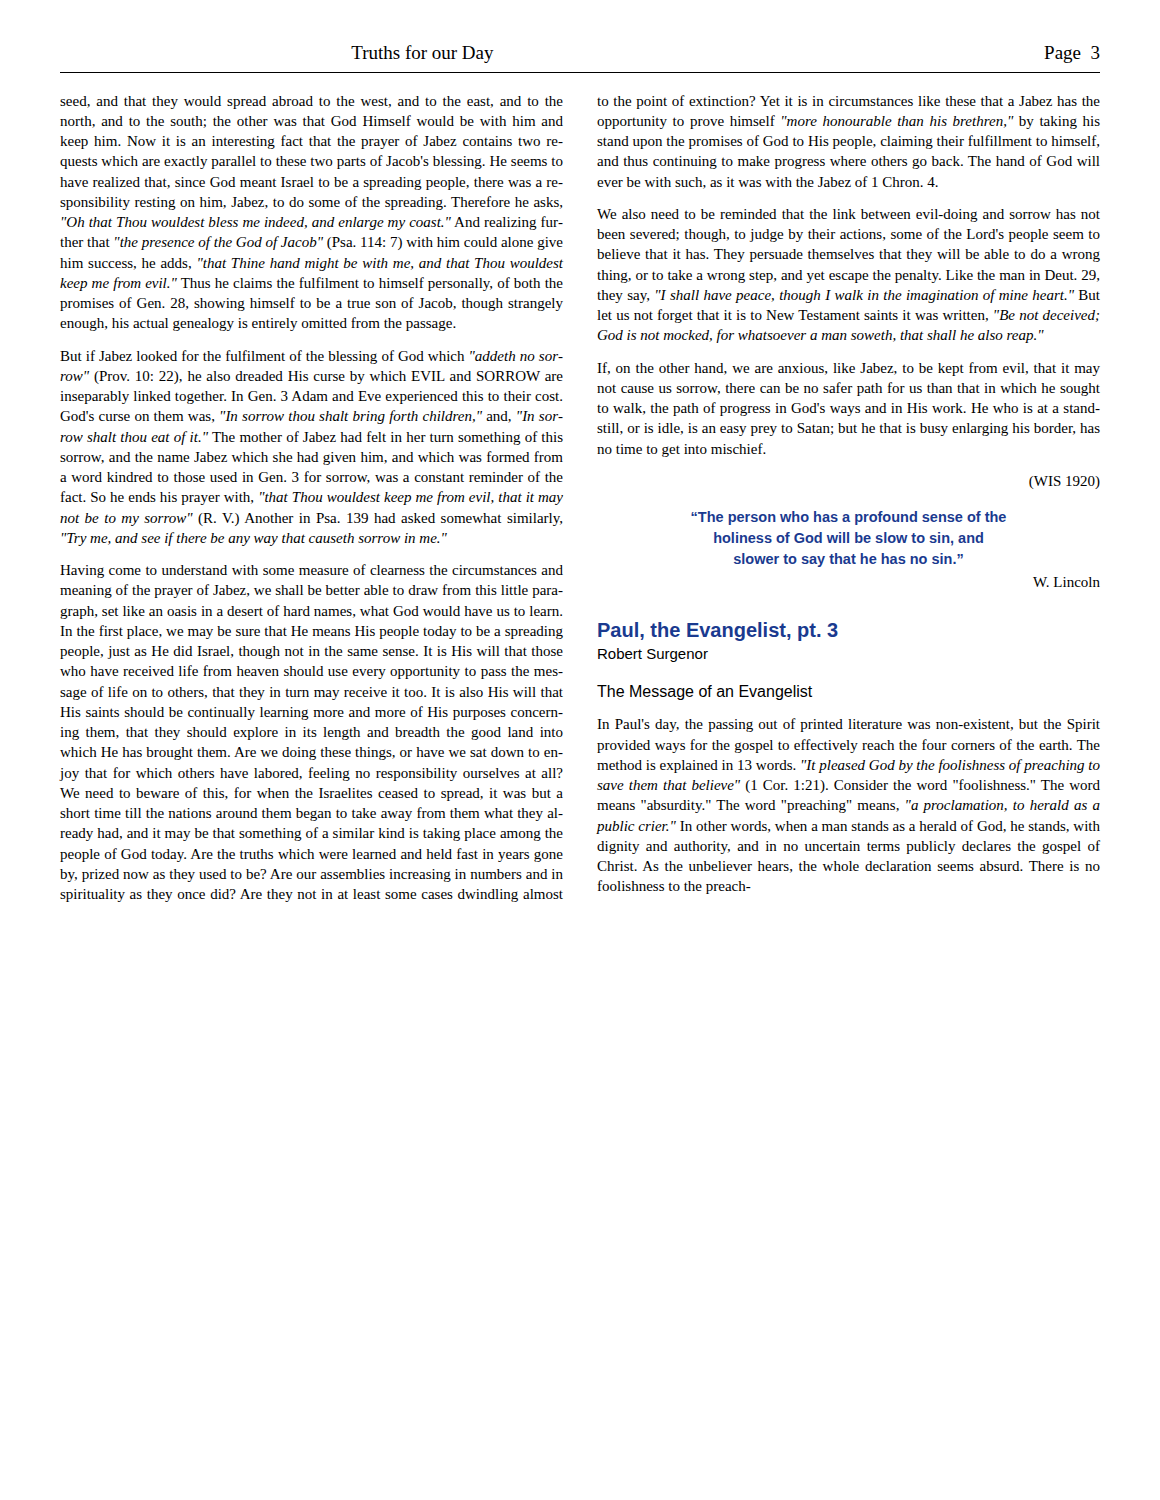Truths for our Day Page 3
seed, and that they would spread abroad to the west, and to the east, and to the north, and to the south; the other was that God Himself would be with him and keep him. Now it is an interesting fact that the prayer of Jabez contains two requests which are exactly parallel to these two parts of Jacob's blessing. He seems to have realized that, since God meant Israel to be a spreading people, there was a responsibility resting on him, Jabez, to do some of the spreading. Therefore he asks, "Oh that Thou wouldest bless me indeed, and enlarge my coast." And realizing further that "the presence of the God of Jacob" (Psa. 114: 7) with him could alone give him success, he adds, "that Thine hand might be with me, and that Thou wouldest keep me from evil." Thus he claims the fulfilment to himself personally, of both the promises of Gen. 28, showing himself to be a true son of Jacob, though strangely enough, his actual genealogy is entirely omitted from the passage.
But if Jabez looked for the fulfilment of the blessing of God which "addeth no sorrow" (Prov. 10: 22), he also dreaded His curse by which EVIL and SORROW are inseparably linked together. In Gen. 3 Adam and Eve experienced this to their cost. God's curse on them was, "In sorrow thou shalt bring forth children," and, "In sorrow shalt thou eat of it." The mother of Jabez had felt in her turn something of this sorrow, and the name Jabez which she had given him, and which was formed from a word kindred to those used in Gen. 3 for sorrow, was a constant reminder of the fact. So he ends his prayer with, "that Thou wouldest keep me from evil, that it may not be to my sorrow" (R. V.) Another in Psa. 139 had asked somewhat similarly, "Try me, and see if there be any way that causeth sorrow in me."
Having come to understand with some measure of clearness the circumstances and meaning of the prayer of Jabez, we shall be better able to draw from this little paragraph, set like an oasis in a desert of hard names, what God would have us to learn. In the first place, we may be sure that He means His people today to be a spreading people, just as He did Israel, though not in the same sense. It is His will that those who have received life from heaven should use every opportunity to pass the message of life on to others, that they in turn may receive it too. It is also His will that His saints should be continually learning more and more of His purposes concerning them, that they should explore in its length and breadth the good land into which He has brought them. Are we doing these things, or have we sat down to enjoy that for which others have labored, feeling no responsibility ourselves at all? We need to beware of this, for when the Israelites ceased to spread, it was but a short time till the nations around them began to take away from them what they already had, and it may be that something of a similar kind is taking place among the people of God today. Are the truths which were learned and held fast in years gone by, prized now as they used to be? Are our assemblies increasing in numbers and in spirituality as they once did? Are they not in at least some cases dwindling almost to the point of extinction? Yet it is in circumstances like these that a Jabez has the opportunity to prove himself "more honourable than his brethren," by taking his stand upon the promises of God to His people, claiming their fulfillment to himself, and thus continuing to make progress where others go back. The hand of God will ever be with such, as it was with the Jabez of 1 Chron. 4.
We also need to be reminded that the link between evil-doing and sorrow has not been severed; though, to judge by their actions, some of the Lord's people seem to believe that it has. They persuade themselves that they will be able to do a wrong thing, or to take a wrong step, and yet escape the penalty. Like the man in Deut. 29, they say, "I shall have peace, though I walk in the imagination of mine heart." But let us not forget that it is to New Testament saints it was written, "Be not deceived; God is not mocked, for whatsoever a man soweth, that shall he also reap."
If, on the other hand, we are anxious, like Jabez, to be kept from evil, that it may not cause us sorrow, there can be no safer path for us than that in which he sought to walk, the path of progress in God's ways and in His work. He who is at a standstill, or is idle, is an easy prey to Satan; but he that is busy enlarging his border, has no time to get into mischief.
(WIS 1920)
“The person who has a profound sense of the
holiness of God will be slow to sin, and
slower to say that he has no sin.”
W. Lincoln
Paul, the Evangelist, pt. 3
Robert Surgenor
The Message of an Evangelist
In Paul's day, the passing out of printed literature was non-existent, but the Spirit provided ways for the gospel to effectively reach the four corners of the earth. The method is explained in 13 words. "It pleased God by the foolishness of preaching to save them that believe" (1 Cor. 1:21). Consider the word "foolishness." The word means "absurdity." The word "preaching" means, "a proclamation, to herald as a public crier." In other words, when a man stands as a herald of God, he stands, with dignity and authority, and in no uncertain terms publicly declares the gospel of Christ. As the unbeliever hears, the whole declaration seems absurd. There is no foolishness to the preach-